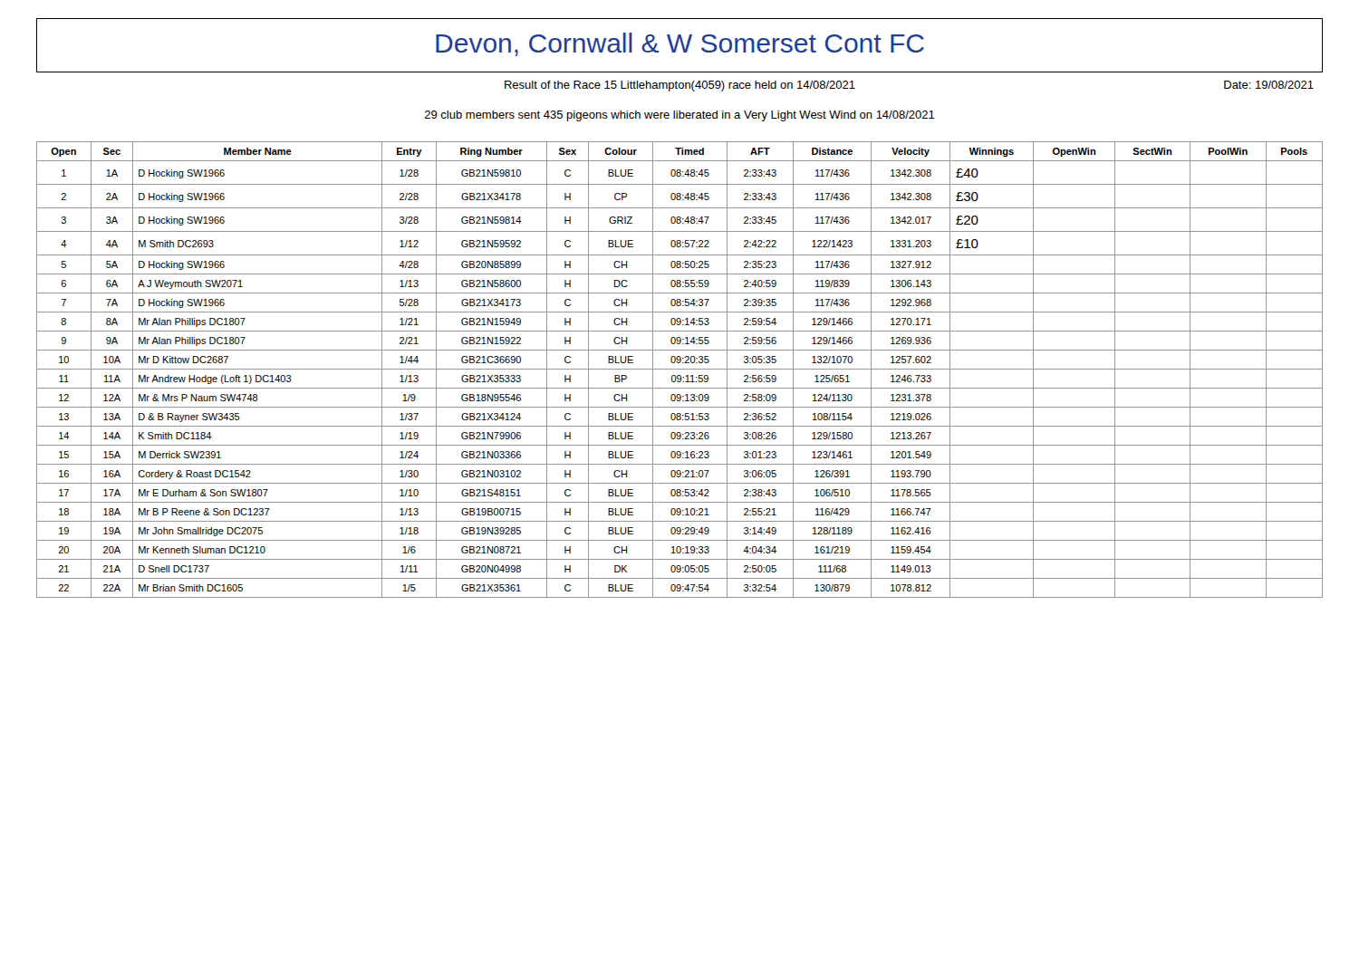Devon, Cornwall & W Somerset Cont FC
Result of the Race 15 Littlehampton(4059) race held on 14/08/2021
Date: 19/08/2021
29 club members sent 435 pigeons which were liberated in a Very Light West Wind on 14/08/2021
| Open | Sec | Member Name | Entry | Ring Number | Sex | Colour | Timed | AFT | Distance | Velocity | Winnings | OpenWin | SectWin | PoolWin | Pools |
| --- | --- | --- | --- | --- | --- | --- | --- | --- | --- | --- | --- | --- | --- | --- | --- |
| 1 | 1A | D Hocking SW1966 | 1/28 | GB21N59810 | C | BLUE | 08:48:45 | 2:33:43 | 117/436 | 1342.308 | £40 | | | | |
| 2 | 2A | D Hocking SW1966 | 2/28 | GB21X34178 | H | CP | 08:48:45 | 2:33:43 | 117/436 | 1342.308 | £30 | | | | |
| 3 | 3A | D Hocking SW1966 | 3/28 | GB21N59814 | H | GRIZ | 08:48:47 | 2:33:45 | 117/436 | 1342.017 | £20 | | | | |
| 4 | 4A | M Smith DC2693 | 1/12 | GB21N59592 | C | BLUE | 08:57:22 | 2:42:22 | 122/1423 | 1331.203 | £10 | | | | |
| 5 | 5A | D Hocking SW1966 | 4/28 | GB20N85899 | H | CH | 08:50:25 | 2:35:23 | 117/436 | 1327.912 | | | | | |
| 6 | 6A | A J Weymouth SW2071 | 1/13 | GB21N58600 | H | DC | 08:55:59 | 2:40:59 | 119/839 | 1306.143 | | | | | |
| 7 | 7A | D Hocking SW1966 | 5/28 | GB21X34173 | C | CH | 08:54:37 | 2:39:35 | 117/436 | 1292.968 | | | | | |
| 8 | 8A | Mr Alan Phillips DC1807 | 1/21 | GB21N15949 | H | CH | 09:14:53 | 2:59:54 | 129/1466 | 1270.171 | | | | | |
| 9 | 9A | Mr Alan Phillips DC1807 | 2/21 | GB21N15922 | H | CH | 09:14:55 | 2:59:56 | 129/1466 | 1269.936 | | | | | |
| 10 | 10A | Mr D Kittow DC2687 | 1/44 | GB21C36690 | C | BLUE | 09:20:35 | 3:05:35 | 132/1070 | 1257.602 | | | | | |
| 11 | 11A | Mr Andrew Hodge (Loft 1) DC1403 | 1/13 | GB21X35333 | H | BP | 09:11:59 | 2:56:59 | 125/651 | 1246.733 | | | | | |
| 12 | 12A | Mr & Mrs P Naum SW4748 | 1/9 | GB18N95546 | H | CH | 09:13:09 | 2:58:09 | 124/1130 | 1231.378 | | | | | |
| 13 | 13A | D & B Rayner SW3435 | 1/37 | GB21X34124 | C | BLUE | 08:51:53 | 2:36:52 | 108/1154 | 1219.026 | | | | | |
| 14 | 14A | K Smith DC1184 | 1/19 | GB21N79906 | H | BLUE | 09:23:26 | 3:08:26 | 129/1580 | 1213.267 | | | | | |
| 15 | 15A | M Derrick SW2391 | 1/24 | GB21N03366 | H | BLUE | 09:16:23 | 3:01:23 | 123/1461 | 1201.549 | | | | | |
| 16 | 16A | Cordery & Roast DC1542 | 1/30 | GB21N03102 | H | CH | 09:21:07 | 3:06:05 | 126/391 | 1193.790 | | | | | |
| 17 | 17A | Mr E Durham & Son SW1807 | 1/10 | GB21S48151 | C | BLUE | 08:53:42 | 2:38:43 | 106/510 | 1178.565 | | | | | |
| 18 | 18A | Mr B P Reene & Son DC1237 | 1/13 | GB19B00715 | H | BLUE | 09:10:21 | 2:55:21 | 116/429 | 1166.747 | | | | | |
| 19 | 19A | Mr John Smallridge DC2075 | 1/18 | GB19N39285 | C | BLUE | 09:29:49 | 3:14:49 | 128/1189 | 1162.416 | | | | | |
| 20 | 20A | Mr Kenneth Sluman DC1210 | 1/6 | GB21N08721 | H | CH | 10:19:33 | 4:04:34 | 161/219 | 1159.454 | | | | | |
| 21 | 21A | D Snell DC1737 | 1/11 | GB20N04998 | H | DK | 09:05:05 | 2:50:05 | 111/68 | 1149.013 | | | | | |
| 22 | 22A | Mr Brian Smith DC1605 | 1/5 | GB21X35361 | C | BLUE | 09:47:54 | 3:32:54 | 130/879 | 1078.812 | | | | | |